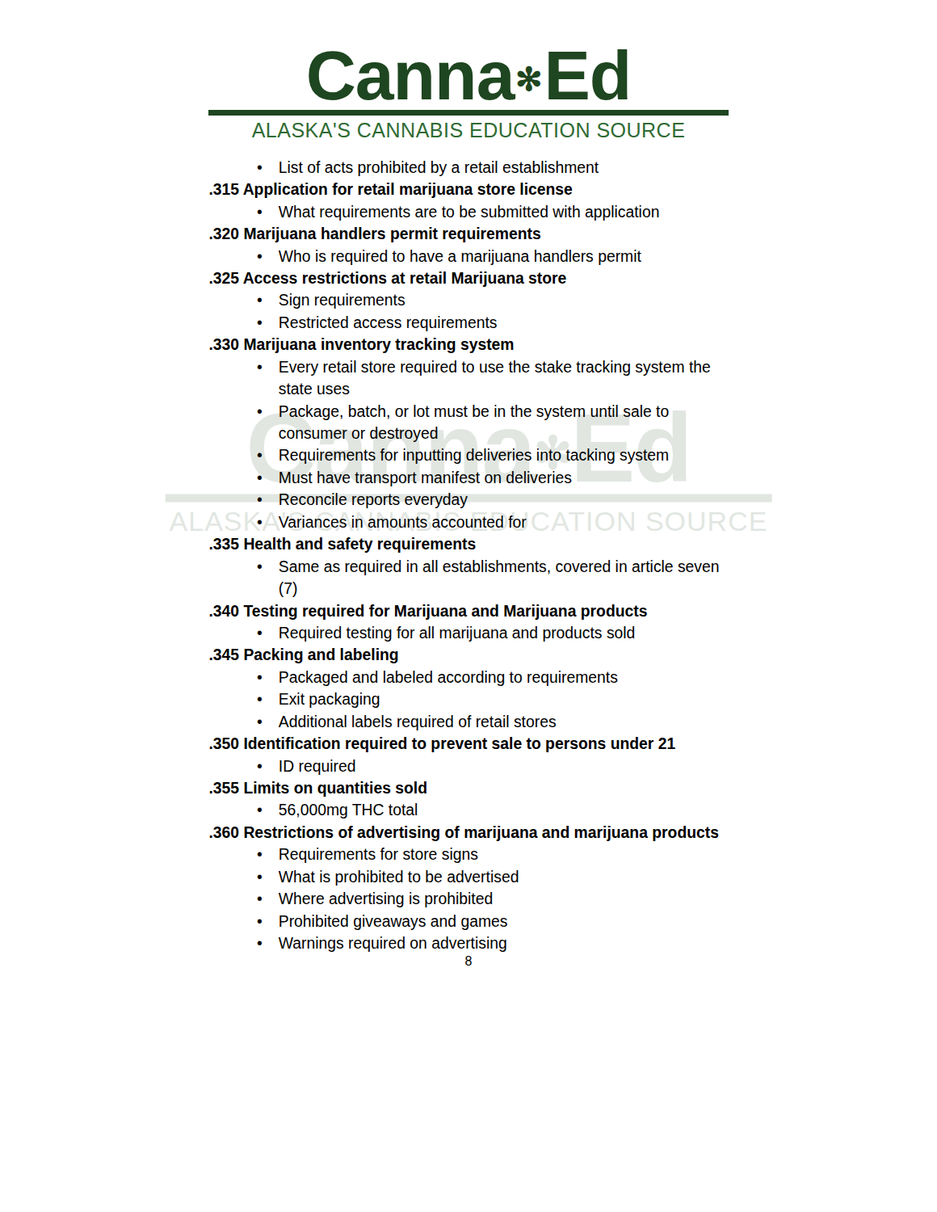Canna✻Ed
ALASKA'S CANNABIS EDUCATION SOURCE
Canna✻Ed
ALASKA'S CANNABIS EDUCATION SOURCE
List of acts prohibited by a retail establishment
.315 Application for retail marijuana store license
What requirements are to be submitted with application
.320 Marijuana handlers permit requirements
Who is required to have a marijuana handlers permit
.325 Access restrictions at retail Marijuana store
Sign requirements
Restricted access requirements
.330 Marijuana inventory tracking system
Every retail store required to use the stake tracking system the state uses
Package, batch, or lot must be in the system until sale to consumer or destroyed
Requirements for inputting deliveries into tacking system
Must have transport manifest on deliveries
Reconcile reports everyday
Variances in amounts accounted for
.335 Health and safety requirements
Same as required in all establishments, covered in article seven (7)
.340 Testing required for Marijuana and Marijuana products
Required testing for all marijuana and products sold
.345 Packing and labeling
Packaged and labeled according to requirements
Exit packaging
Additional labels required of retail stores
.350 Identification required to prevent sale to persons under 21
ID required
.355 Limits on quantities sold
56,000mg THC total
.360 Restrictions of advertising of marijuana and marijuana products
Requirements for store signs
What is prohibited to be advertised
Where advertising is prohibited
Prohibited giveaways and games
Warnings required on advertising
8